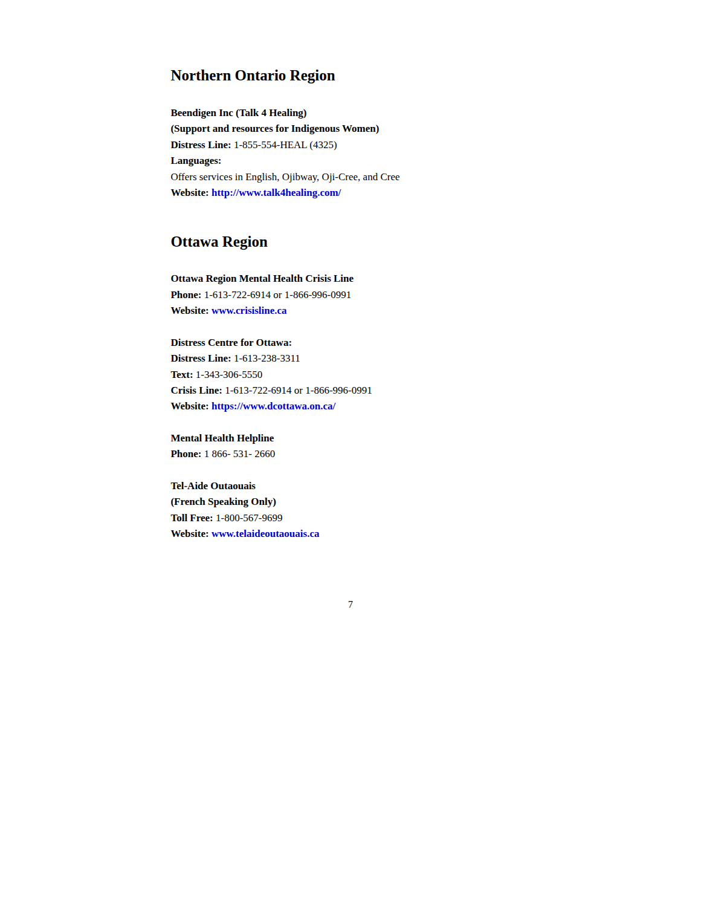Northern Ontario Region
Beendigen Inc (Talk 4 Healing)
(Support and resources for Indigenous Women)
Distress Line: 1-855-554-HEAL (4325)
Languages:
Offers services in English, Ojibway, Oji-Cree, and Cree
Website: http://www.talk4healing.com/
Ottawa Region
Ottawa Region Mental Health Crisis Line
Phone: 1-613-722-6914 or 1-866-996-0991
Website: www.crisisline.ca
Distress Centre for Ottawa:
Distress Line: 1-613-238-3311
Text: 1-343-306-5550
Crisis Line: 1-613-722-6914 or 1-866-996-0991
Website: https://www.dcottawa.on.ca/
Mental Health Helpline
Phone: 1 866- 531- 2660
Tel-Aide Outaouais
(French Speaking Only)
Toll Free: 1-800-567-9699
Website: www.telaideoutaouais.ca
7